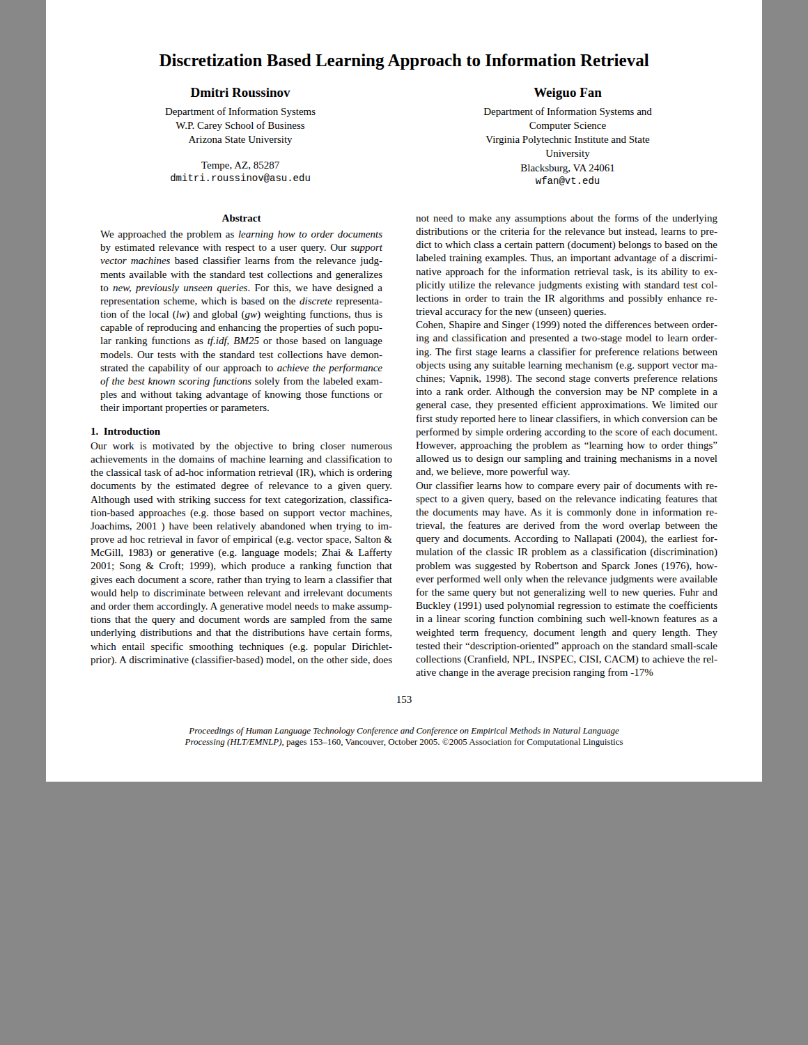Discretization Based Learning Approach to Information Retrieval
Dmitri Roussinov
Department of Information Systems
W.P. Carey School of Business
Arizona State University
Tempe, AZ, 85287
dmitri.roussinov@asu.edu
Weiguo Fan
Department of Information Systems and
Computer Science
Virginia Polytechnic Institute and State
University
Blacksburg, VA 24061
wfan@vt.edu
Abstract
We approached the problem as learning how to order documents by estimated relevance with respect to a user query. Our support vector machines based classifier learns from the relevance judgments available with the standard test collections and generalizes to new, previously unseen queries. For this, we have designed a representation scheme, which is based on the discrete representation of the local (lw) and global (gw) weighting functions, thus is capable of reproducing and enhancing the properties of such popular ranking functions as tf.idf, BM25 or those based on language models. Our tests with the standard test collections have demonstrated the capability of our approach to achieve the performance of the best known scoring functions solely from the labeled examples and without taking advantage of knowing those functions or their important properties or parameters.
1. Introduction
Our work is motivated by the objective to bring closer numerous achievements in the domains of machine learning and classification to the classical task of ad-hoc information retrieval (IR), which is ordering documents by the estimated degree of relevance to a given query. Although used with striking success for text categorization, classification-based approaches (e.g. those based on support vector machines, Joachims, 2001 ) have been relatively abandoned when trying to improve ad hoc retrieval in favor of empirical (e.g. vector space, Salton & McGill, 1983) or generative (e.g. language models; Zhai & Lafferty 2001; Song & Croft; 1999), which produce a ranking function that gives each document a score, rather than trying to learn a classifier that would help to discriminate between relevant and irrelevant documents and order them accordingly. A generative model needs to make assumptions that the query and document words are sampled from the same underlying distributions and that the distributions have certain forms, which entail specific smoothing techniques (e.g. popular Dirichlet-prior). A discriminative (classifier-based) model, on the other side, does not need to make any assumptions about the forms of the underlying distributions or the criteria for the relevance but instead, learns to predict to which class a certain pattern (document) belongs to based on the labeled training examples. Thus, an important advantage of a discriminative approach for the information retrieval task, is its ability to explicitly utilize the relevance judgments existing with standard test collections in order to train the IR algorithms and possibly enhance retrieval accuracy for the new (unseen) queries.
Cohen, Shapire and Singer (1999) noted the differences between ordering and classification and presented a two-stage model to learn ordering. The first stage learns a classifier for preference relations between objects using any suitable learning mechanism (e.g. support vector machines; Vapnik, 1998). The second stage converts preference relations into a rank order. Although the conversion may be NP complete in a general case, they presented efficient approximations. We limited our first study reported here to linear classifiers, in which conversion can be performed by simple ordering according to the score of each document. However, approaching the problem as “learning how to order things” allowed us to design our sampling and training mechanisms in a novel and, we believe, more powerful way.
Our classifier learns how to compare every pair of documents with respect to a given query, based on the relevance indicating features that the documents may have. As it is commonly done in information retrieval, the features are derived from the word overlap between the query and documents. According to Nallapati (2004), the earliest formulation of the classic IR problem as a classification (discrimination) problem was suggested by Robertson and Sparck Jones (1976), however performed well only when the relevance judgments were available for the same query but not generalizing well to new queries. Fuhr and Buckley (1991) used polynomial regression to estimate the coefficients in a linear scoring function combining such well-known features as a weighted term frequency, document length and query length. They tested their “description-oriented” approach on the standard small-scale collections (Cranfield, NPL, INSPEC, CISI, CACM) to achieve the relative change in the average precision ranging from -17%
153
Proceedings of Human Language Technology Conference and Conference on Empirical Methods in Natural Language
Processing (HLT/EMNLP), pages 153–160, Vancouver, October 2005. ©2005 Association for Computational Linguistics